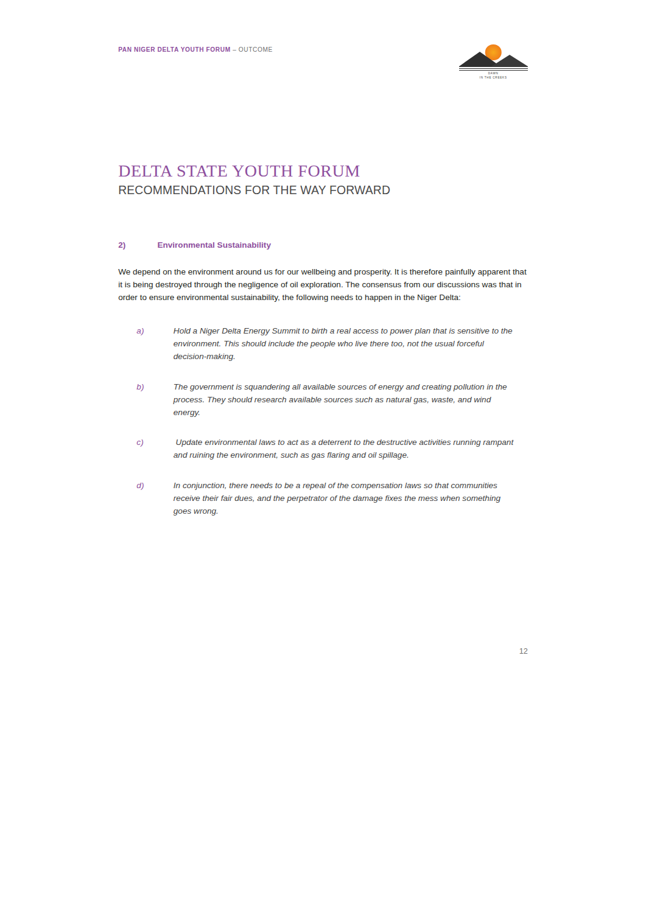Pan Niger Delta Youth Forum – Outcome
Dawn
in the creeks
Delta State Youth Forum
Recommendations for the Way Forward
2) Environmental Sustainability
We depend on the environment around us for our wellbeing and prosperity. It is therefore painfully apparent that it is being destroyed through the negligence of oil exploration. The consensus from our discussions was that in order to ensure environmental sustainability, the following needs to happen in the Niger Delta:
a) Hold a Niger Delta Energy Summit to birth a real access to power plan that is sensitive to the environment. This should include the people who live there too, not the usual forceful decision-making.
b) The government is squandering all available sources of energy and creating pollution in the process. They should research available sources such as natural gas, waste, and wind energy.
c) Update environmental laws to act as a deterrent to the destructive activities running rampant and ruining the environment, such as gas flaring and oil spillage.
d) In conjunction, there needs to be a repeal of the compensation laws so that communities receive their fair dues, and the perpetrator of the damage fixes the mess when something goes wrong.
12